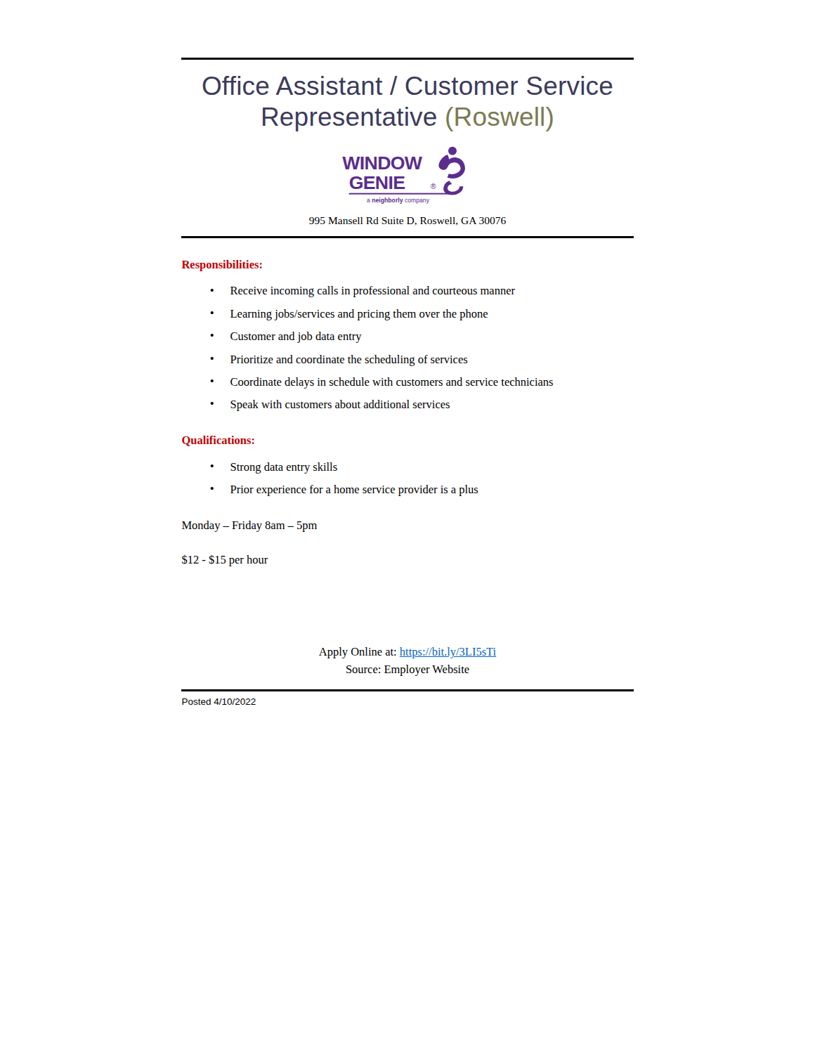Office Assistant / Customer Service
Representative (Roswell)
WINDOW GENIE ® a neighborly company
995 Mansell Rd Suite D, Roswell, GA 30076
Responsibilities:
Receive incoming calls in professional and courteous manner
Learning jobs/services and pricing them over the phone
Customer and job data entry
Prioritize and coordinate the scheduling of services
Coordinate delays in schedule with customers and service technicians
Speak with customers about additional services
Qualifications:
Strong data entry skills
Prior experience for a home service provider is a plus
Monday – Friday 8am – 5pm
$12 - $15 per hour
Apply Online at: https://bit.ly/3LI5sTi Source: Employer Website
Posted 4/10/2022